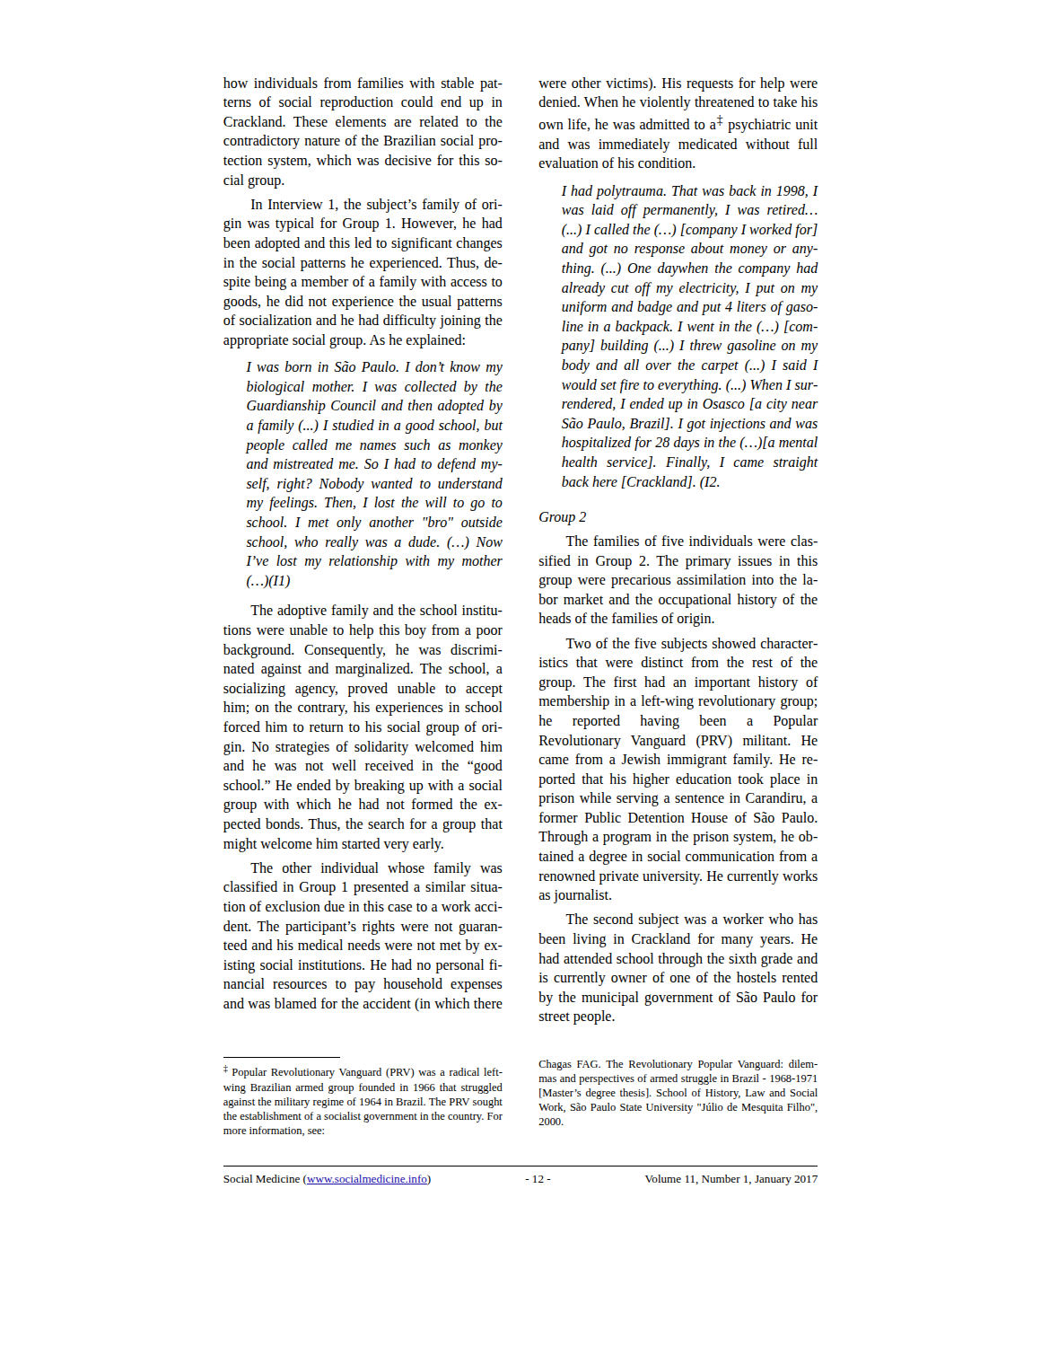how individuals from families with stable patterns of social reproduction could end up in Crackland. These elements are related to the contradictory nature of the Brazilian social protection system, which was decisive for this social group.
In Interview 1, the subject’s family of origin was typical for Group 1. However, he had been adopted and this led to significant changes in the social patterns he experienced. Thus, despite being a member of a family with access to goods, he did not experience the usual patterns of socialization and he had difficulty joining the appropriate social group. As he explained:
I was born in São Paulo. I don’t know my biological mother. I was collected by the Guardianship Council and then adopted by a family (...) I studied in a good school, but people called me names such as monkey and mistreated me. So I had to defend myself, right? Nobody wanted to understand my feelings. Then, I lost the will to go to school. I met only another "bro" outside school, who really was a dude. (…) Now I’ve lost my relationship with my mother (…)(I1)
The adoptive family and the school institutions were unable to help this boy from a poor background. Consequently, he was discriminated against and marginalized. The school, a socializing agency, proved unable to accept him; on the contrary, his experiences in school forced him to return to his social group of origin. No strategies of solidarity welcomed him and he was not well received in the “good school.” He ended by breaking up with a social group with which he had not formed the expected bonds. Thus, the search for a group that might welcome him started very early.
The other individual whose family was classified in Group 1 presented a similar situation of exclusion due in this case to a work accident. The participant’s rights were not guaranteed and his medical needs were not met by existing social institutions. He had no personal financial resources to pay household expenses and was blamed for the accident (in which there were other victims). His requests for help were denied. When he violently threatened to take his own life, he was admitted to a‡ psychiatric unit and was immediately medicated without full evaluation of his condition.
I had polytrauma. That was back in 1998, I was laid off permanently, I was retired… (...) I called the (…) [company I worked for] and got no response about money or anything. (...) One daywhen the company had already cut off my electricity, I put on my uniform and badge and put 4 liters of gasoline in a backpack. I went in the (…) [company] building (...) I threw gasoline on my body and all over the carpet (...) I said I would set fire to everything. (...) When I surrendered, I ended up in Osasco [a city near São Paulo, Brazil]. I got injections and was hospitalized for 28 days in the (…)[a mental health service]. Finally, I came straight back here [Crackland]. (I2.
Group 2
The families of five individuals were classified in Group 2. The primary issues in this group were precarious assimilation into the labor market and the occupational history of the heads of the families of origin.
Two of the five subjects showed characteristics that were distinct from the rest of the group. The first had an important history of membership in a left-wing revolutionary group; he reported having been a Popular Revolutionary Vanguard (PRV) militant. He came from a Jewish immigrant family. He reported that his higher education took place in prison while serving a sentence in Carandiru, a former Public Detention House of São Paulo. Through a program in the prison system, he obtained a degree in social communication from a renowned private university. He currently works as journalist.
The second subject was a worker who has been living in Crackland for many years. He had attended school through the sixth grade and is currently owner of one of the hostels rented by the municipal government of São Paulo for street people.
‡Popular Revolutionary Vanguard (PRV) was a radical left-wing Brazilian armed group founded in 1966 that struggled against the military regime of 1964 in Brazil. The PRV sought the establishment of a socialist government in the country. For more information, see:
Chagas FAG. The Revolutionary Popular Vanguard: dilemmas and perspectives of armed struggle in Brazil - 1968-1971 [Master’s degree thesis]. School of History, Law and Social Work, São Paulo State University "Júlio de Mesquita Filho", 2000.
Social Medicine (www.socialmedicine.info)
- 12 -
Volume 11, Number 1, January 2017